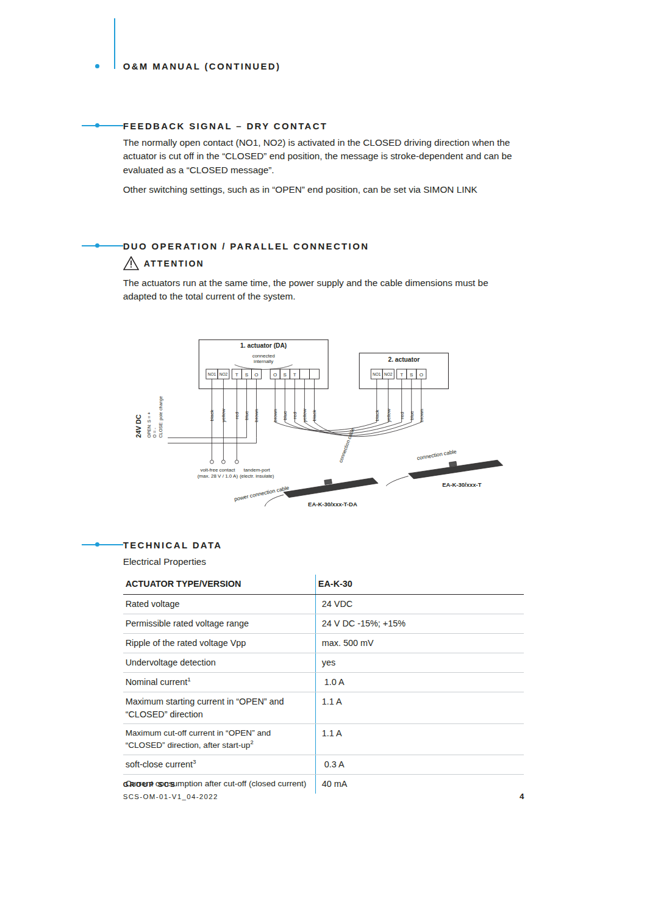O&M MANUAL (CONTINUED)
FEEDBACK SIGNAL – DRY CONTACT
The normally open contact (NO1, NO2) is activated in the CLOSED driving direction when the actuator is cut off in the “CLOSED” end position, the message is stroke-dependent and can be evaluated as a “CLOSED message”.
Other switching settings, such as in “OPEN” end position, can be set via SIMON LINK
DUO OPERATION / PARALLEL CONNECTION
ATTENTION
The actuators run at the same time, the power supply and the cable dimensions must be adapted to the total current of the system.
1. actuator (DA) connected internally NO1 NO2 T S O O S T 2. actuator NO1 NO2 T S O black yellow red blue brown brown blue red yellow black black yellow red blue brown connection cable 24V DC OPEN: S = + O = - CLOSE: pole change volt-free contact (max. 28 V / 1.0 A) tandem-port (electr. insulate) power connection cable EA-K-30/xxx-T-DA EA-K-30/xxx-T connection cable
TECHNICAL DATA
Electrical Properties
| ACTUATOR TYPE/VERSION | EA-K-30 |
| --- | --- |
| Rated voltage | 24 VDC |
| Permissible rated voltage range | 24 V DC -15%; +15% |
| Ripple of the rated voltage Vpp | max. 500 mV |
| Undervoltage detection | yes |
| Nominal current 1 | 1.0 A |
| Maximum starting current in “OPEN” and “CLOSED” direction | 1.1 A |
| Maximum cut-off current in “OPEN” and “CLOSED” direction, after start-up 2 | 1.1 A |
| soft-close current 3 | 0.3 A |
| Current consumption after cut-off (closed current) | 40 mA |
GROUP SCS
SCS-OM-01-V1_04-2022 4